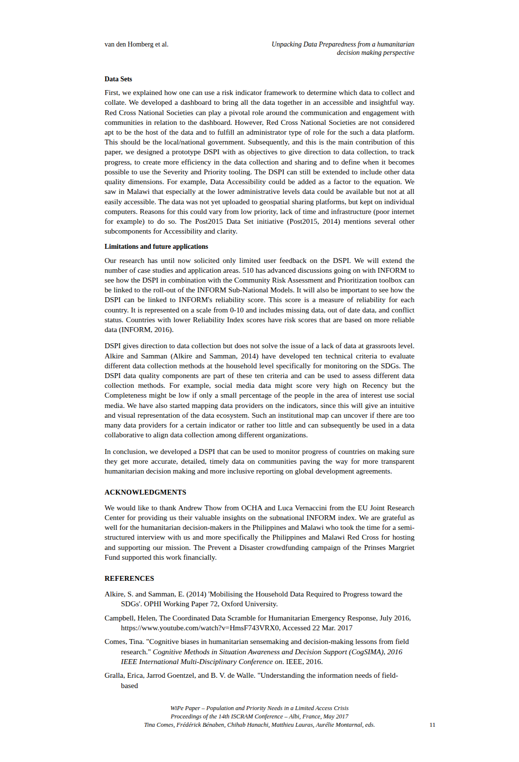van den Homberg et al.
Unpacking Data Preparedness from a humanitarian
decision making perspective
Data Sets
First, we explained how one can use a risk indicator framework to determine which data to collect and collate. We developed a dashboard to bring all the data together in an accessible and insightful way. Red Cross National Societies can play a pivotal role around the communication and engagement with communities in relation to the dashboard. However, Red Cross National Societies are not considered apt to be the host of the data and to fulfill an administrator type of role for the such a data platform. This should be the local/national government. Subsequently, and this is the main contribution of this paper, we designed a prototype DSPI with as objectives to give direction to data collection, to track progress, to create more efficiency in the data collection and sharing and to define when it becomes possible to use the Severity and Priority tooling. The DSPI can still be extended to include other data quality dimensions. For example, Data Accessibility could be added as a factor to the equation. We saw in Malawi that especially at the lower administrative levels data could be available but not at all easily accessible. The data was not yet uploaded to geospatial sharing platforms, but kept on individual computers. Reasons for this could vary from low priority, lack of time and infrastructure (poor internet for example) to do so. The Post2015 Data Set initiative (Post2015, 2014) mentions several other subcomponents for Accessibility and clarity.
Limitations and future applications
Our research has until now solicited only limited user feedback on the DSPI. We will extend the number of case studies and application areas. 510 has advanced discussions going on with INFORM to see how the DSPI in combination with the Community Risk Assessment and Prioritization toolbox can be linked to the roll-out of the INFORM Sub-National Models. It will also be important to see how the DSPI can be linked to INFORM's reliability score. This score is a measure of reliability for each country. It is represented on a scale from 0-10 and includes missing data, out of date data, and conflict status. Countries with lower Reliability Index scores have risk scores that are based on more reliable data (INFORM, 2016).
DSPI gives direction to data collection but does not solve the issue of a lack of data at grassroots level. Alkire and Samman (Alkire and Samman, 2014) have developed ten technical criteria to evaluate different data collection methods at the household level specifically for monitoring on the SDGs. The DSPI data quality components are part of these ten criteria and can be used to assess different data collection methods. For example, social media data might score very high on Recency but the Completeness might be low if only a small percentage of the people in the area of interest use social media. We have also started mapping data providers on the indicators, since this will give an intuitive and visual representation of the data ecosystem. Such an institutional map can uncover if there are too many data providers for a certain indicator or rather too little and can subsequently be used in a data collaborative to align data collection among different organizations.
In conclusion, we developed a DSPI that can be used to monitor progress of countries on making sure they get more accurate, detailed, timely data on communities paving the way for more transparent humanitarian decision making and more inclusive reporting on global development agreements.
ACKNOWLEDGMENTS
We would like to thank Andrew Thow from OCHA and Luca Vernaccini from the EU Joint Research Center for providing us their valuable insights on the subnational INFORM index. We are grateful as well for the humanitarian decision-makers in the Philippines and Malawi who took the time for a semi-structured interview with us and more specifically the Philippines and Malawi Red Cross for hosting and supporting our mission. The Prevent a Disaster crowdfunding campaign of the Prinses Margriet Fund supported this work financially.
REFERENCES
Alkire, S. and Samman, E. (2014) 'Mobilising the Household Data Required to Progress toward the SDGs'. OPHI Working Paper 72, Oxford University.
Campbell, Helen, The Coordinated Data Scramble for Humanitarian Emergency Response, July 2016, https://www.youtube.com/watch?v=HmsF743VRX0, Accessed 22 Mar. 2017
Comes, Tina. "Cognitive biases in humanitarian sensemaking and decision-making lessons from field research." Cognitive Methods in Situation Awareness and Decision Support (CogSIMA), 2016 IEEE International Multi-Disciplinary Conference on. IEEE, 2016.
Gralla, Erica, Jarrod Goentzel, and B. V. de Walle. "Understanding the information needs of field-based
WiPe Paper – Population and Priority Needs in a Limited Access Crisis
Proceedings of the 14th ISCRAM Conference – Albi, France, May 2017
Tina Comes, Frédérick Bénaben, Chihab Hanachi, Matthieu Lauras, Aurélie Montarnal, eds. 11